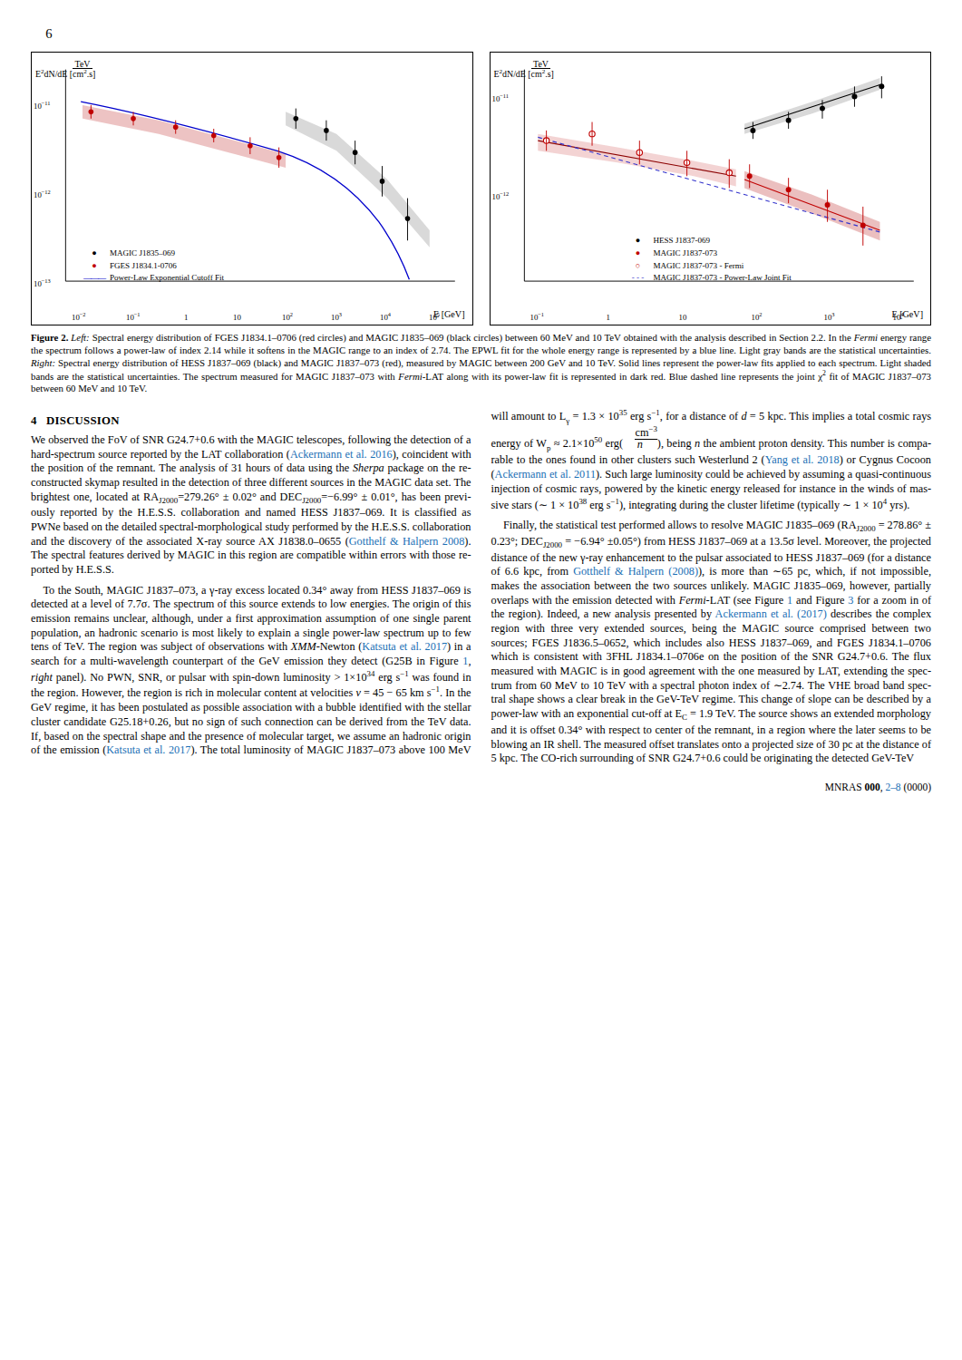6
E2dN/dE [TeV
cm2.s]
10−11 10−12 10−13
10−2 10−1 1 10 102 103 104 105
E [GeV]
MAGIC J1835–069
FGES J1834.1-0706
Power-Law Exponential Cutoff Fit
E2dN/dE [TeV
cm2.s]
10−11 10−12
10−1 1 10 102 103 104
E [GeV]
HESS J1837-069
MAGIC J1837-073
MAGIC J1837-073 - Fermi
MAGIC J1837-073 - Power-Law Joint Fit
Figure 2. Left: Spectral energy distribution of FGES J1834.1–0706 (red circles) and MAGIC J1835–069 (black circles) between 60 MeV and 10 TeV obtained with the analysis described in Section 2.2. In the Fermi energy range the spectrum follows a power-law of index 2.14 while it softens in the MAGIC range to an index of 2.74. The EPWL fit for the whole energy range is represented by a blue line. Light gray bands are the statistical uncertainties. Right: Spectral energy distribution of HESS J1837–069 (black) and MAGIC J1837–073 (red), measured by MAGIC between 200 GeV and 10 TeV. Solid lines represent the power-law fits applied to each spectrum. Light shaded bands are the statistical uncertainties. The spectrum measured for MAGIC J1837–073 with Fermi-LAT along with its power-law fit is represented in dark red. Blue dashed line represents the joint χ2 fit of MAGIC J1837–073 between 60 MeV and 10 TeV.
4 DISCUSSION
We observed the FoV of SNR G24.7+0.6 with the MAGIC telescopes, following the detection of a hard-spectrum source reported by the LAT collaboration (Ackermann et al. 2016), coincident with the position of the remnant. The analysis of 31 hours of data using the Sherpa package on the reconstructed skymap resulted in the detection of three different sources in the MAGIC data set. The brightest one, located at RAJ2000=279.26° ± 0.02° and DECJ2000=−6.99° ± 0.01°, has been previously reported by the H.E.S.S. collaboration and named HESS J1837–069. It is classified as PWNe based on the detailed spectral-morphological study performed by the H.E.S.S. collaboration and the discovery of the associated X-ray source AX J1838.0–0655 (Gotthelf & Halpern 2008). The spectral features derived by MAGIC in this region are compatible within errors with those reported by H.E.S.S.
To the South, MAGIC J1837–073, a γ-ray excess located 0.34° away from HESS J1837–069 is detected at a level of 7.7σ. The spectrum of this source extends to low energies. The origin of this emission remains unclear, although, under a first approximation assumption of one single parent population, an hadronic scenario is most likely to explain a single power-law spectrum up to few tens of TeV. The region was subject of observations with XMM-Newton (Katsuta et al. 2017) in a search for a multi-wavelength counterpart of the GeV emission they detect (G25B in Figure 1, right panel). No PWN, SNR, or pulsar with spin-down luminosity > 1×1034 erg s−1 was found in the region. However, the region is rich in molecular content at velocities v = 45 − 65 km s−1. In the GeV regime, it has been postulated as possible association with a bubble identified with the stellar cluster candidate G25.18+0.26, but no sign of such connection can be derived from the TeV data. If, based on the spectral shape and the presence of molecular target, we assume an hadronic origin of the emission (Katsuta et al. 2017). The total luminosity of MAGIC J1837–073 above 100 MeV will amount to Lγ = 1.3 × 1035 erg s−1, for a distance of d = 5 kpc. This implies a total cosmic rays energy of Wp ≈ 2.1×1050 erg(cm−3
n), being n the ambient proton density. This number is comparable to the ones found in other clusters such Westerlund 2 (Yang et al. 2018) or Cygnus Cocoon (Ackermann et al. 2011). Such large luminosity could be achieved by assuming a quasi-continuous injection of cosmic rays, powered by the kinetic energy released for instance in the winds of massive stars (∼ 1 × 1038 erg s−1), integrating during the cluster lifetime (typically ∼ 1 × 104 yrs).
Finally, the statistical test performed allows to resolve MAGIC J1835–069 (RAJ2000 = 278.86° ± 0.23°; DECJ2000 = −6.94° ±0.05°) from HESS J1837–069 at a 13.5σ level. Moreover, the projected distance of the new γ-ray enhancement to the pulsar associated to HESS J1837–069 (for a distance of 6.6 kpc, from Gotthelf & Halpern (2008)), is more than ∼65 pc, which, if not impossible, makes the association between the two sources unlikely. MAGIC J1835–069, however, partially overlaps with the emission detected with Fermi-LAT (see Figure 1 and Figure 3 for a zoom in of the region). Indeed, a new analysis presented by Ackermann et al. (2017) describes the complex region with three very extended sources, being the MAGIC source comprised between two sources; FGES J1836.5–0652, which includes also HESS J1837–069, and FGES J1834.1–0706 which is consistent with 3FHL J1834.1–0706e on the position of the SNR G24.7+0.6. The flux measured with MAGIC is in good agreement with the one measured by LAT, extending the spectrum from 60 MeV to 10 TeV with a spectral photon index of ∼2.74. The VHE broad band spectral shape shows a clear break in the GeV-TeV regime. This change of slope can be described by a power-law with an exponential cut-off at EC = 1.9 TeV. The source shows an extended morphology and it is offset 0.34° with respect to center of the remnant, in a region where the later seems to be blowing an IR shell. The measured offset translates onto a projected size of 30 pc at the distance of 5 kpc. The CO-rich surrounding of SNR G24.7+0.6 could be originating the detected GeV-TeV
MNRAS 000, 2–8 (0000)